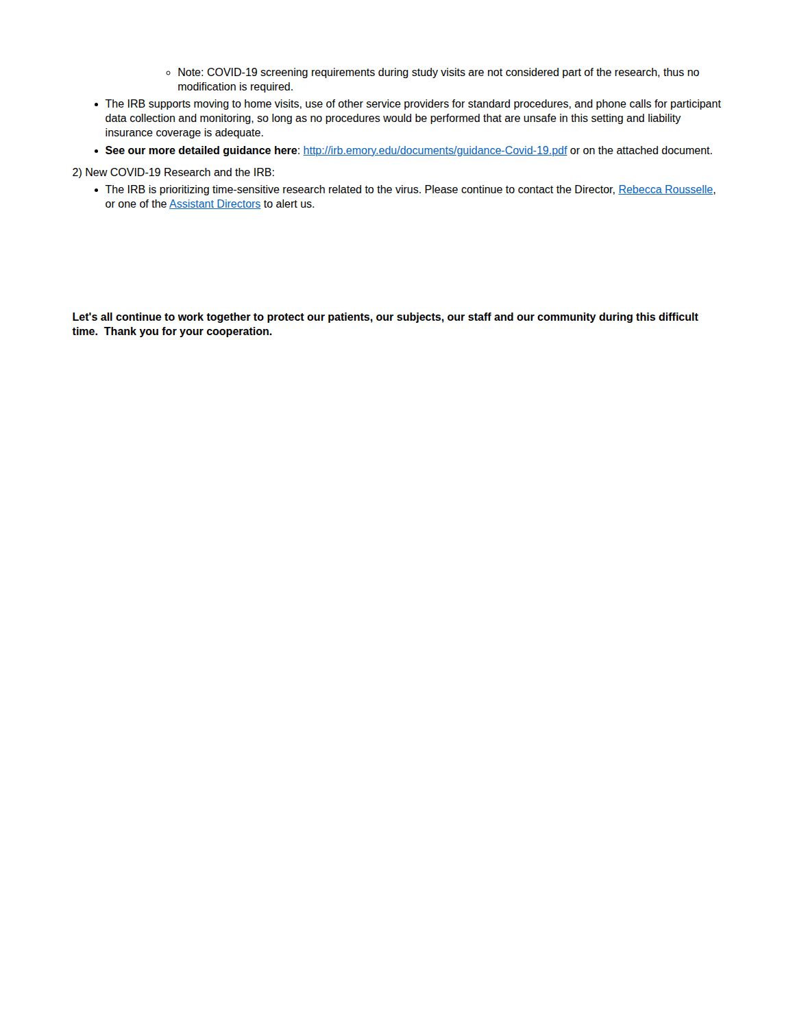Note: COVID-19 screening requirements during study visits are not considered part of the research, thus no modification is required.
The IRB supports moving to home visits, use of other service providers for standard procedures, and phone calls for participant data collection and monitoring, so long as no procedures would be performed that are unsafe in this setting and liability insurance coverage is adequate.
See our more detailed guidance here: http://irb.emory.edu/documents/guidance-Covid-19.pdf or on the attached document.
2) New COVID-19 Research and the IRB:
The IRB is prioritizing time-sensitive research related to the virus. Please continue to contact the Director, Rebecca Rousselle, or one of the Assistant Directors to alert us.
Let's all continue to work together to protect our patients, our subjects, our staff and our community during this difficult time. Thank you for your cooperation.